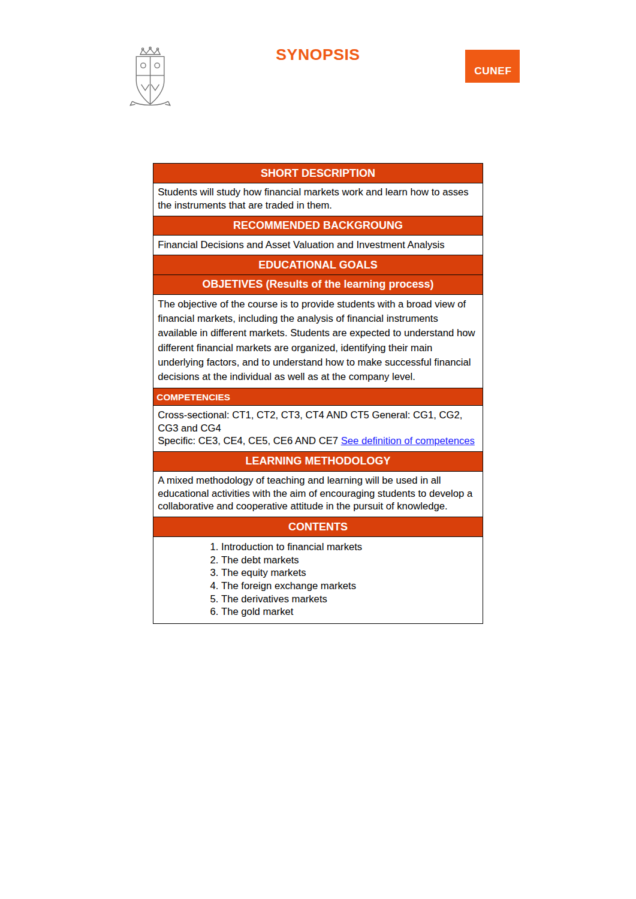CUNEF
SYNOPSIS
| SHORT DESCRIPTION |
| Students will study how financial markets work and learn how to asses the instruments that are traded in them. |
| RECOMMENDED BACKGROUNG |
| Financial Decisions and Asset Valuation and Investment Analysis |
| EDUCATIONAL GOALS |
| OBJETIVES (Results of the learning process) |
| The objective of the course is to provide students with a broad view of financial markets, including the analysis of financial instruments available in different markets. Students are expected to understand how different financial markets are organized, identifying their main underlying factors, and to understand how to make successful financial decisions at the individual as well as at the company level. |
| COMPETENCIES |
| Cross-sectional: CT1, CT2, CT3, CT4 AND CT5 General: CG1, CG2, CG3 and CG4 Specific: CE3, CE4, CE5, CE6 AND CE7 See definition of competences |
| LEARNING METHODOLOGY |
| A mixed methodology of teaching and learning will be used in all educational activities with the aim of encouraging students to develop a collaborative and cooperative attitude in the pursuit of knowledge. |
| CONTENTS |
| Introduction to financial markets The debt markets The equity markets The foreign exchange markets The derivatives markets The gold market |